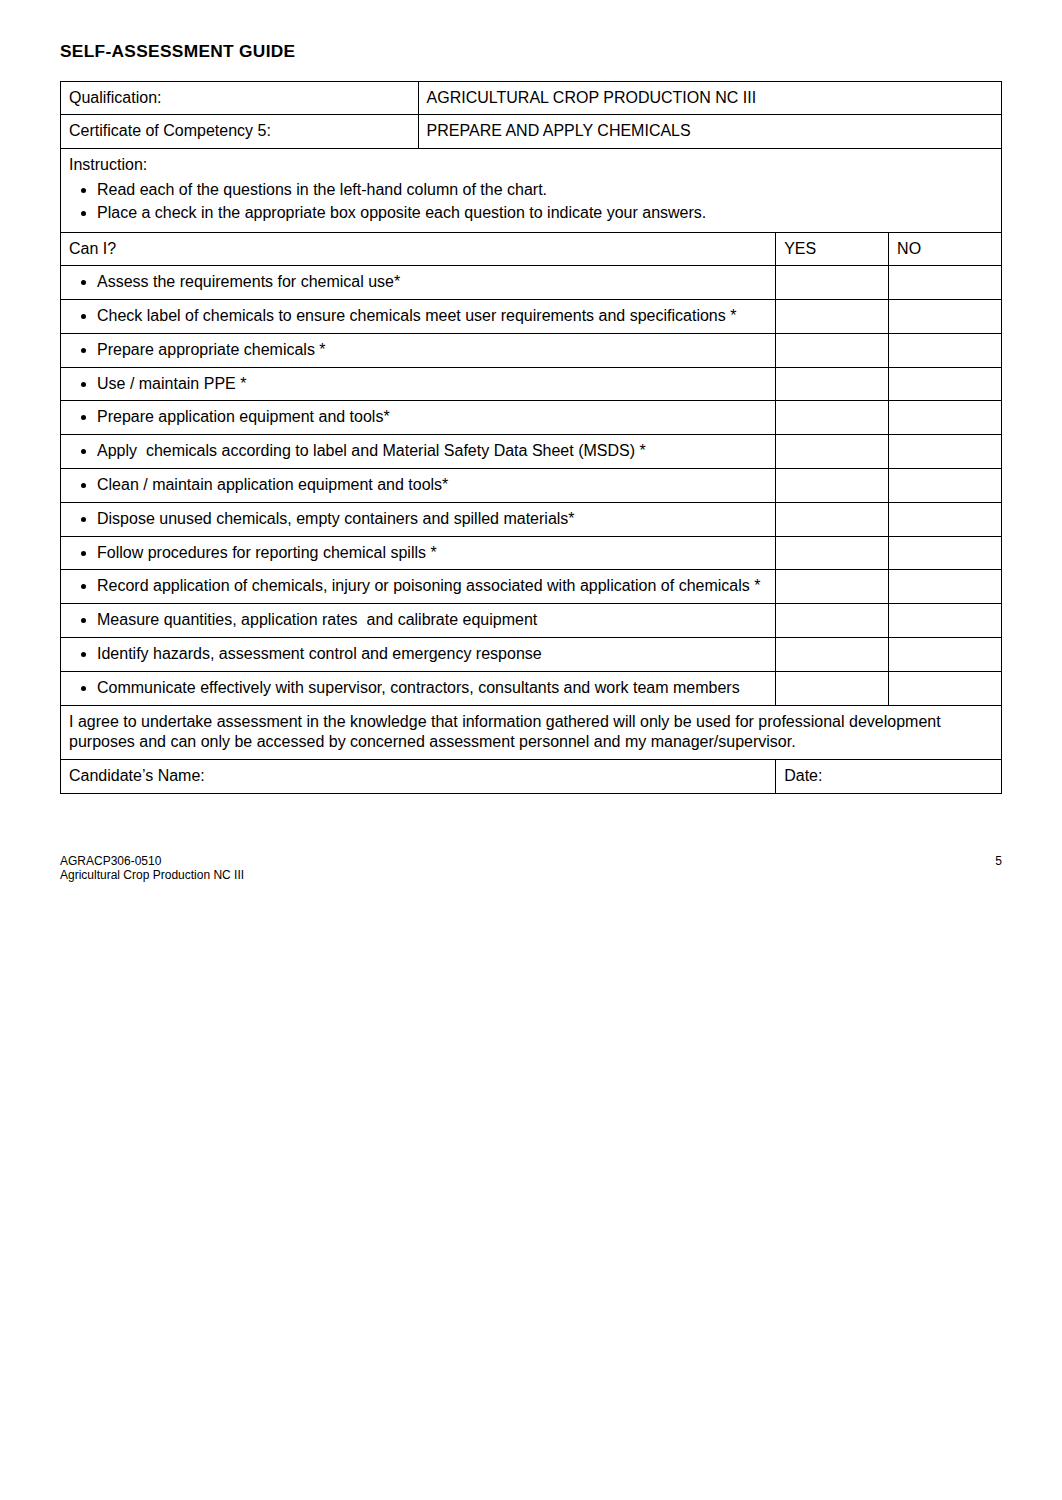SELF-ASSESSMENT GUIDE
| Qualification: | AGRICULTURAL CROP PRODUCTION NC III |
| Certificate of Competency 5: | PREPARE AND APPLY CHEMICALS |
| Instruction: Read each of the questions in the left-hand column of the chart. Place a check in the appropriate box opposite each question to indicate your answers. |
| Can I? | YES | NO |
| Assess the requirements for chemical use* | | |
| Check label of chemicals to ensure chemicals meet user requirements and specifications * | | |
| Prepare appropriate chemicals * | | |
| Use / maintain PPE * | | |
| Prepare application equipment and tools* | | |
| Apply chemicals according to label and Material Safety Data Sheet (MSDS) * | | |
| Clean / maintain application equipment and tools* | | |
| Dispose unused chemicals, empty containers and spilled materials* | | |
| Follow procedures for reporting chemical spills * | | |
| Record application of chemicals, injury or poisoning associated with application of chemicals * | | |
| Measure quantities, application rates and calibrate equipment | | |
| Identify hazards, assessment control and emergency response | | |
| Communicate effectively with supervisor, contractors, consultants and work team members | | |
| I agree to undertake assessment in the knowledge that information gathered will only be used for professional development purposes and can only be accessed by concerned assessment personnel and my manager/supervisor. |
| Candidate’s Name: | Date: |
AGRACP306-0510
Agricultural Crop Production NC III
5